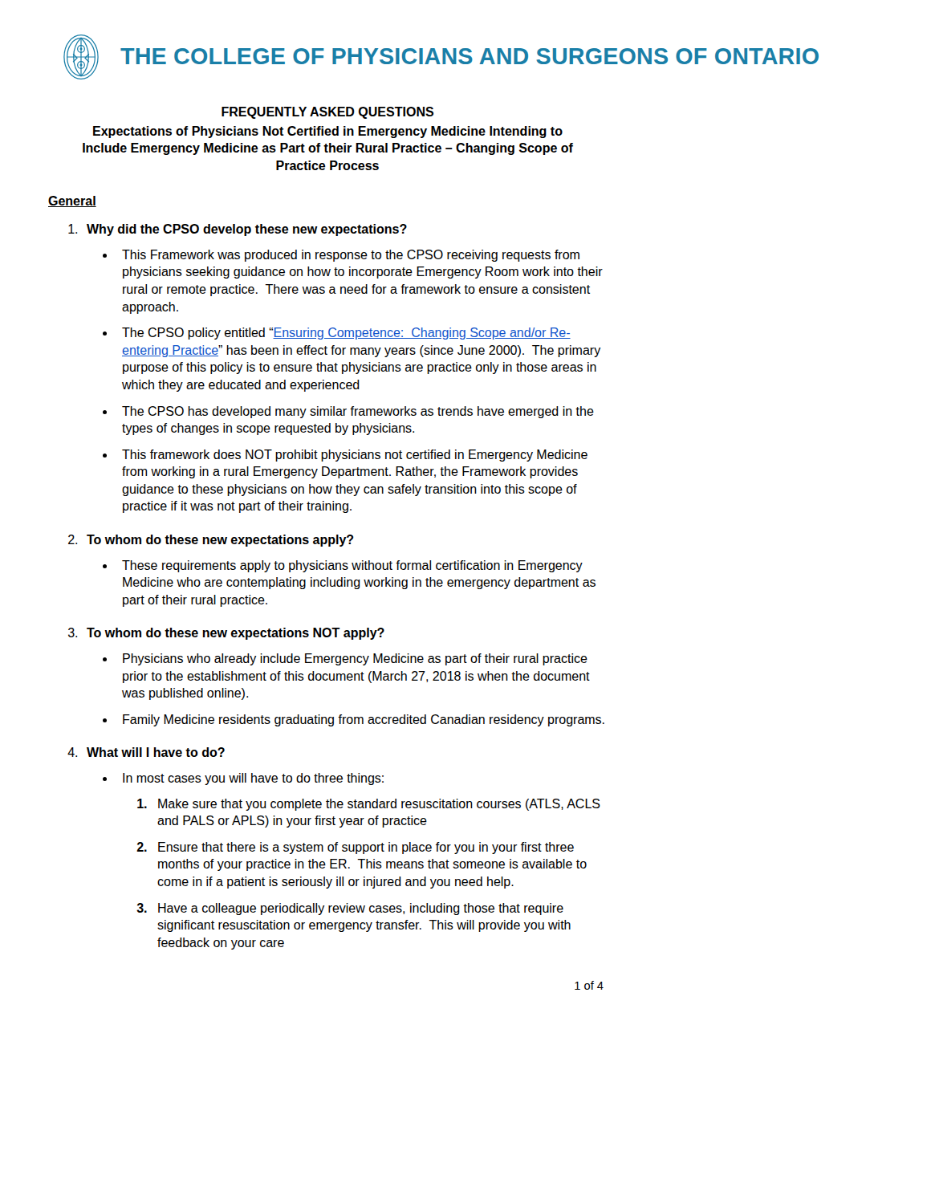THE COLLEGE OF PHYSICIANS AND SURGEONS OF ONTARIO
FREQUENTLY ASKED QUESTIONS
Expectations of Physicians Not Certified in Emergency Medicine Intending to Include Emergency Medicine as Part of their Rural Practice – Changing Scope of Practice Process
General
Why did the CPSO develop these new expectations?
This Framework was produced in response to the CPSO receiving requests from physicians seeking guidance on how to incorporate Emergency Room work into their rural or remote practice. There was a need for a framework to ensure a consistent approach.
The CPSO policy entitled “Ensuring Competence: Changing Scope and/or Re-entering Practice” has been in effect for many years (since June 2000). The primary purpose of this policy is to ensure that physicians are practice only in those areas in which they are educated and experienced
The CPSO has developed many similar frameworks as trends have emerged in the types of changes in scope requested by physicians.
This framework does NOT prohibit physicians not certified in Emergency Medicine from working in a rural Emergency Department. Rather, the Framework provides guidance to these physicians on how they can safely transition into this scope of practice if it was not part of their training.
To whom do these new expectations apply?
These requirements apply to physicians without formal certification in Emergency Medicine who are contemplating including working in the emergency department as part of their rural practice.
To whom do these new expectations NOT apply?
Physicians who already include Emergency Medicine as part of their rural practice prior to the establishment of this document (March 27, 2018 is when the document was published online).
Family Medicine residents graduating from accredited Canadian residency programs.
What will I have to do?
In most cases you will have to do three things:
Make sure that you complete the standard resuscitation courses (ATLS, ACLS and PALS or APLS) in your first year of practice
Ensure that there is a system of support in place for you in your first three months of your practice in the ER. This means that someone is available to come in if a patient is seriously ill or injured and you need help.
Have a colleague periodically review cases, including those that require significant resuscitation or emergency transfer. This will provide you with feedback on your care
1 of 4